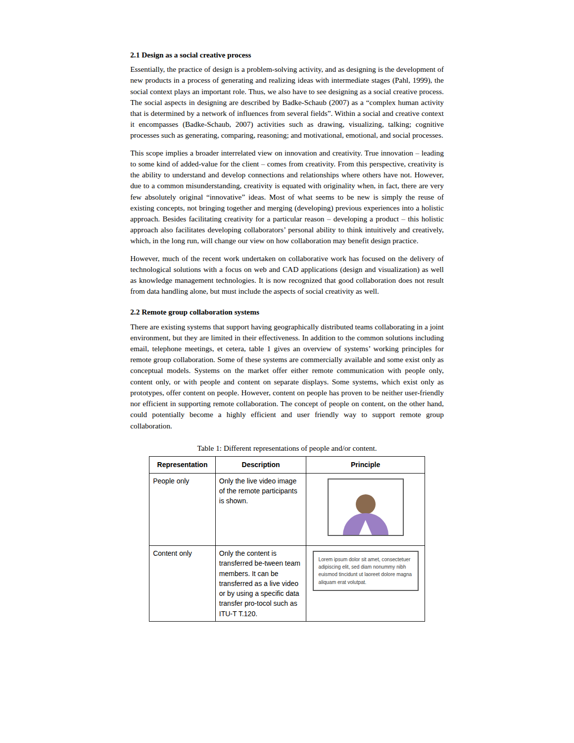2.1 Design as a social creative process
Essentially, the practice of design is a problem-solving activity, and as designing is the development of new products in a process of generating and realizing ideas with intermediate stages (Pahl, 1999), the social context plays an important role. Thus, we also have to see designing as a social creative process. The social aspects in designing are described by Badke-Schaub (2007) as a “complex human activity that is determined by a network of influences from several fields”. Within a social and creative context it encompasses (Badke-Schaub, 2007) activities such as drawing, visualizing, talking; cognitive processes such as generating, comparing, reasoning; and motivational, emotional, and social processes.
This scope implies a broader interrelated view on innovation and creativity. True innovation – leading to some kind of added-value for the client – comes from creativity. From this perspective, creativity is the ability to understand and develop connections and relationships where others have not. However, due to a common misunderstanding, creativity is equated with originality when, in fact, there are very few absolutely original “innovative” ideas. Most of what seems to be new is simply the reuse of existing concepts, not bringing together and merging (developing) previous experiences into a holistic approach. Besides facilitating creativity for a particular reason – developing a product – this holistic approach also facilitates developing collaborators’ personal ability to think intuitively and creatively, which, in the long run, will change our view on how collaboration may benefit design practice.
However, much of the recent work undertaken on collaborative work has focused on the delivery of technological solutions with a focus on web and CAD applications (design and visualization) as well as knowledge management technologies. It is now recognized that good collaboration does not result from data handling alone, but must include the aspects of social creativity as well.
2.2 Remote group collaboration systems
There are existing systems that support having geographically distributed teams collaborating in a joint environment, but they are limited in their effectiveness. In addition to the common solutions including email, telephone meetings, et cetera, table 1 gives an overview of systems’ working principles for remote group collaboration. Some of these systems are commercially available and some exist only as conceptual models. Systems on the market offer either remote communication with people only, content only, or with people and content on separate displays. Some systems, which exist only as prototypes, offer content on people. However, content on people has proven to be neither user-friendly nor efficient in supporting remote collaboration. The concept of people on content, on the other hand, could potentially become a highly efficient and user friendly way to support remote group collaboration.
Table 1: Different representations of people and/or content.
| Representation | Description | Principle |
| --- | --- | --- |
| People only | Only the live video image of the remote participants is shown. | |
| Content only | Only the content is transferred be-tween team members. It can be transferred as a live video or by using a specific data transfer pro-tocol such as ITU-T T.120. | Lorem ipsum dolor sit amet, consectetuer adipiscing elit, sed diam nonummy nibh euismod tincidunt ut laoreet dolore magna aliquam erat volutpat. |